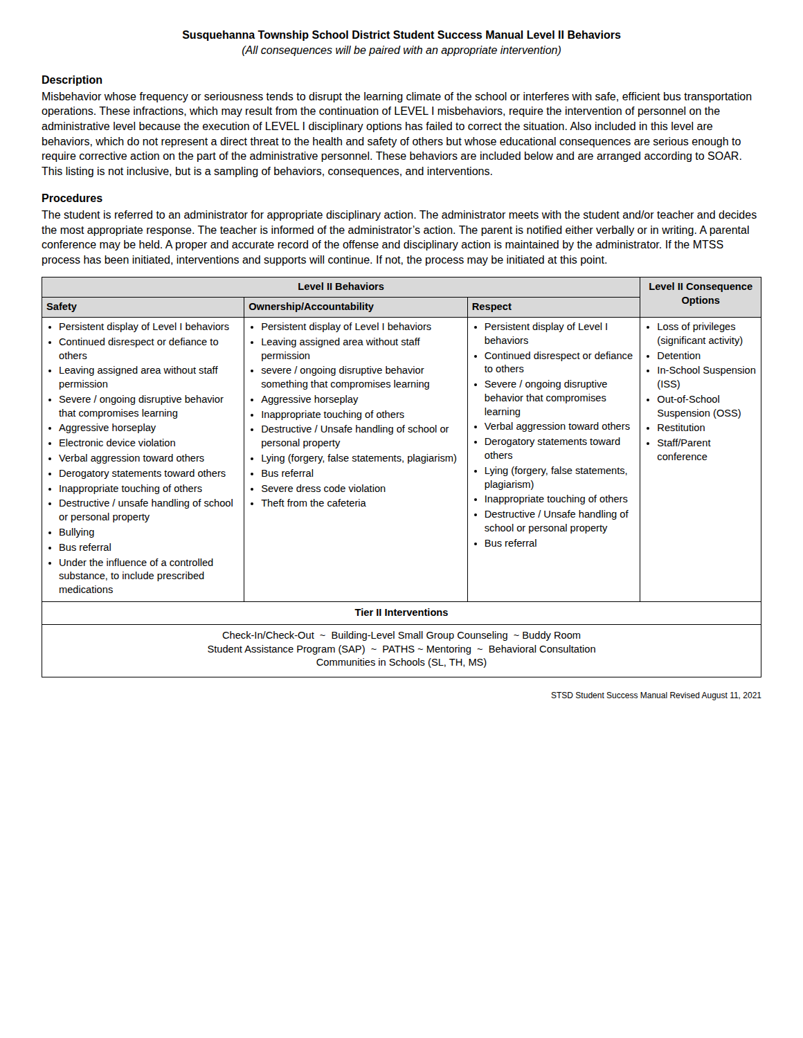Susquehanna Township School District Student Success Manual Level II Behaviors
(All consequences will be paired with an appropriate intervention)
Description
Misbehavior whose frequency or seriousness tends to disrupt the learning climate of the school or interferes with safe, efficient bus transportation operations. These infractions, which may result from the continuation of LEVEL I misbehaviors, require the intervention of personnel on the administrative level because the execution of LEVEL I disciplinary options has failed to correct the situation. Also included in this level are behaviors, which do not represent a direct threat to the health and safety of others but whose educational consequences are serious enough to require corrective action on the part of the administrative personnel. These behaviors are included below and are arranged according to SOAR. This listing is not inclusive, but is a sampling of behaviors, consequences, and interventions.
Procedures
The student is referred to an administrator for appropriate disciplinary action. The administrator meets with the student and/or teacher and decides the most appropriate response. The teacher is informed of the administrator’s action. The parent is notified either verbally or in writing. A parental conference may be held. A proper and accurate record of the offense and disciplinary action is maintained by the administrator. If the MTSS process has been initiated, interventions and supports will continue. If not, the process may be initiated at this point.
| Level II Behaviors | Level II Consequence Options |
| --- | --- |
| Safety | Ownership/Accountability | Respect |
| Persistent display of Level I behaviors Continued disrespect or defiance to others Leaving assigned area without staff permission Severe / ongoing disruptive behavior that compromises learning Aggressive horseplay Electronic device violation Verbal aggression toward others Derogatory statements toward others Inappropriate touching of others Destructive / unsafe handling of school or personal property Bullying Bus referral Under the influence of a controlled substance, to include prescribed medications | Persistent display of Level I behaviors Leaving assigned area without staff permission severe / ongoing disruptive behavior something that compromises learning Aggressive horseplay Inappropriate touching of others Destructive / Unsafe handling of school or personal property Lying (forgery, false statements, plagiarism) Bus referral Severe dress code violation Theft from the cafeteria | Persistent display of Level I behaviors Continued disrespect or defiance to others Severe / ongoing disruptive behavior that compromises learning Verbal aggression toward others Derogatory statements toward others Lying (forgery, false statements, plagiarism) Inappropriate touching of others Destructive / Unsafe handling of school or personal property Bus referral | Loss of privileges (significant activity) Detention In-School Suspension (ISS) Out-of-School Suspension (OSS) Restitution Staff/Parent conference |
| Tier II Interventions |
| Check-In/Check-Out ~ Building-Level Small Group Counseling ~ Buddy Room Student Assistance Program (SAP) ~ PATHS ~ Mentoring ~ Behavioral Consultation Communities in Schools (SL, TH, MS) |
STSD Student Success Manual Revised August 11, 2021